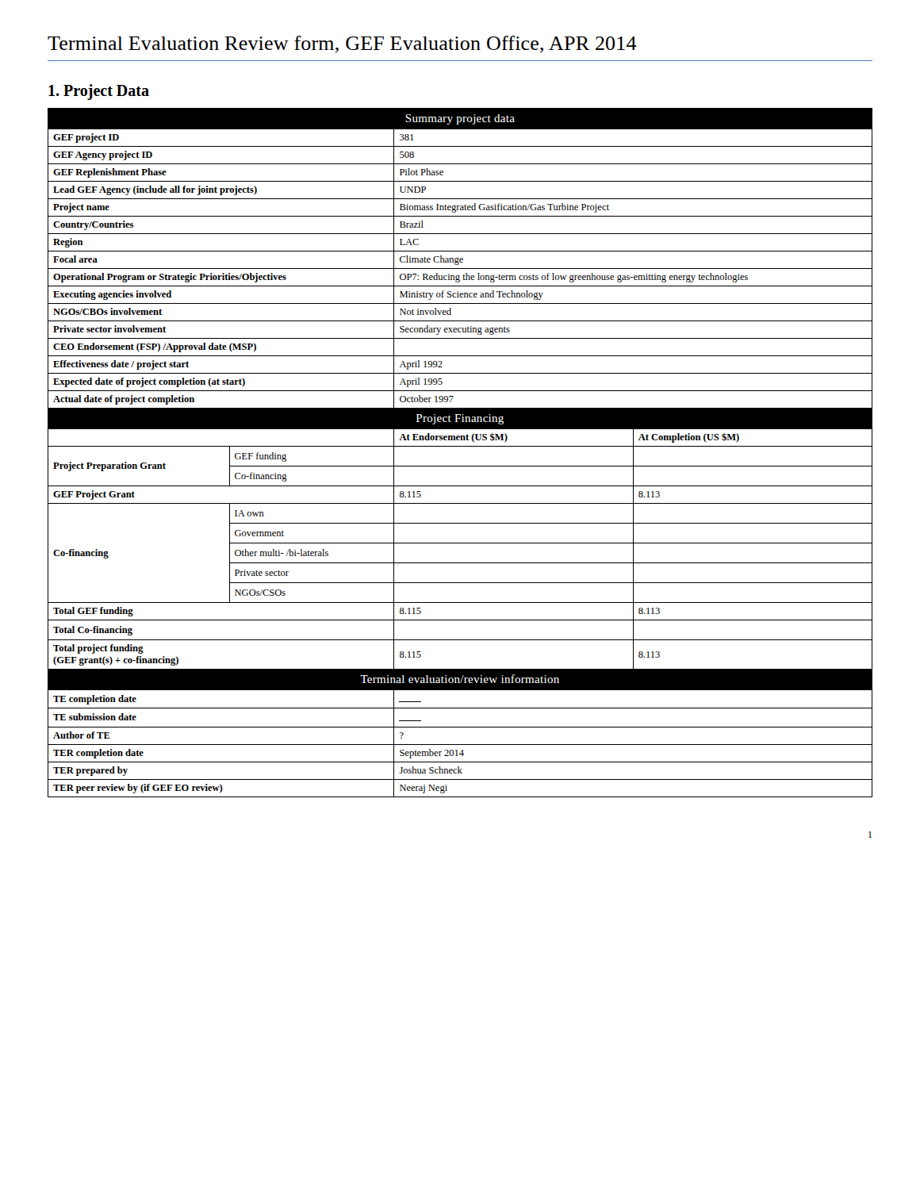Terminal Evaluation Review form, GEF Evaluation Office, APR 2014
1. Project Data
| Summary project data |
| GEF project ID | 381 |
| GEF Agency project ID | 508 |
| GEF Replenishment Phase | Pilot Phase |
| Lead GEF Agency (include all for joint projects) | UNDP |
| Project name | Biomass Integrated Gasification/Gas Turbine Project |
| Country/Countries | Brazil |
| Region | LAC |
| Focal area | Climate Change |
| Operational Program or Strategic Priorities/Objectives | OP7: Reducing the long-term costs of low greenhouse gas-emitting energy technologies |
| Executing agencies involved | Ministry of Science and Technology |
| NGOs/CBOs involvement | Not involved |
| Private sector involvement | Secondary executing agents |
| CEO Endorsement (FSP) /Approval date (MSP) | |
| Effectiveness date / project start | April 1992 |
| Expected date of project completion (at start) | April 1995 |
| Actual date of project completion | October 1997 |
| Project Financing |
| | At Endorsement (US $M) | At Completion (US $M) |
| Project Preparation Grant | GEF funding | | |
| Co-financing | | |
| GEF Project Grant | 8.115 | 8.113 |
| Co-financing | IA own | | |
| Government | | |
| Other multi- /bi-laterals | | |
| Private sector | | |
| NGOs/CSOs | | |
| Total GEF funding | 8.115 | 8.113 |
| Total Co-financing | | |
| Total project funding (GEF grant(s) + co-financing) | 8.115 | 8.113 |
| Terminal evaluation/review information |
| TE completion date | |
| TE submission date | |
| Author of TE | ? |
| TER completion date | September 2014 |
| TER prepared by | Joshua Schneck |
| TER peer review by (if GEF EO review) | Neeraj Negi |
1